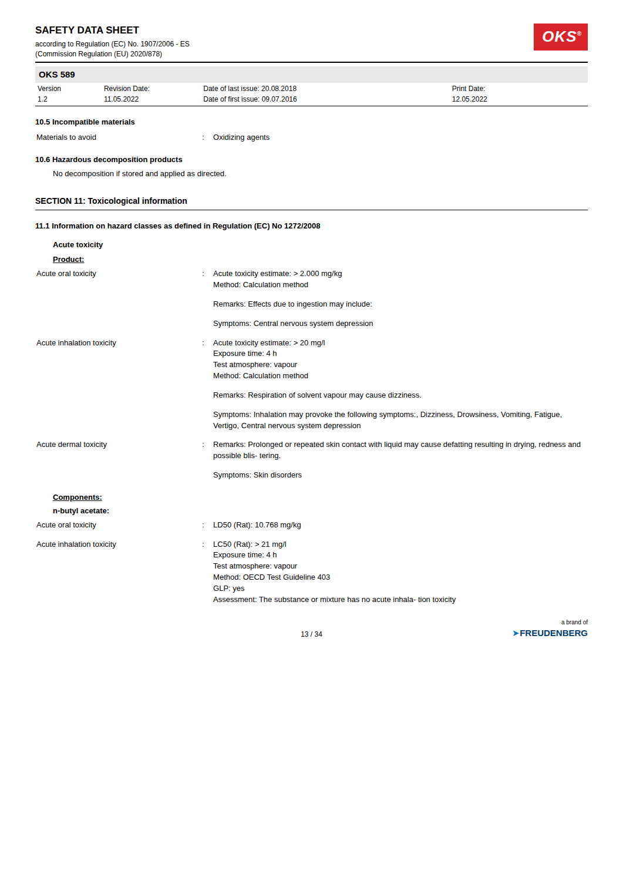SAFETY DATA SHEET
according to Regulation (EC) No. 1907/2006 - ES
(Commission Regulation (EU) 2020/878)
OKS®
OKS 589
| Version 1.2 | Revision Date: 11.05.2022 | Date of last issue: 20.08.2018 Date of first issue: 09.07.2016 | Print Date: 12.05.2022 |
10.5 Incompatible materials
| Materials to avoid | : | Oxidizing agents |
10.6 Hazardous decomposition products
No decomposition if stored and applied as directed.
SECTION 11: Toxicological information
11.1 Information on hazard classes as defined in Regulation (EC) No 1272/2008
Acute toxicity
Product:
| Acute oral toxicity | : | Acute toxicity estimate: > 2.000 mg/kg Method: Calculation method |
| | | Remarks: Effects due to ingestion may include: |
| | | Symptoms: Central nervous system depression |
| Acute inhalation toxicity | : | Acute toxicity estimate: > 20 mg/l Exposure time: 4 h Test atmosphere: vapour Method: Calculation method |
| | | Remarks: Respiration of solvent vapour may cause dizziness. |
| | | Symptoms: Inhalation may provoke the following symptoms:, Dizziness, Drowsiness, Vomiting, Fatigue, Vertigo, Central nervous system depression |
| Acute dermal toxicity | : | Remarks: Prolonged or repeated skin contact with liquid may cause defatting resulting in drying, redness and possible blis- tering. |
| | | Symptoms: Skin disorders |
Components:
n-butyl acetate:
| Acute oral toxicity | : | LD50 (Rat): 10.768 mg/kg |
| Acute inhalation toxicity | : | LC50 (Rat): > 21 mg/l Exposure time: 4 h Test atmosphere: vapour Method: OECD Test Guideline 403 GLP: yes Assessment: The substance or mixture has no acute inhala- tion toxicity |
13 / 34
a brand of
➤FREUDENBERG